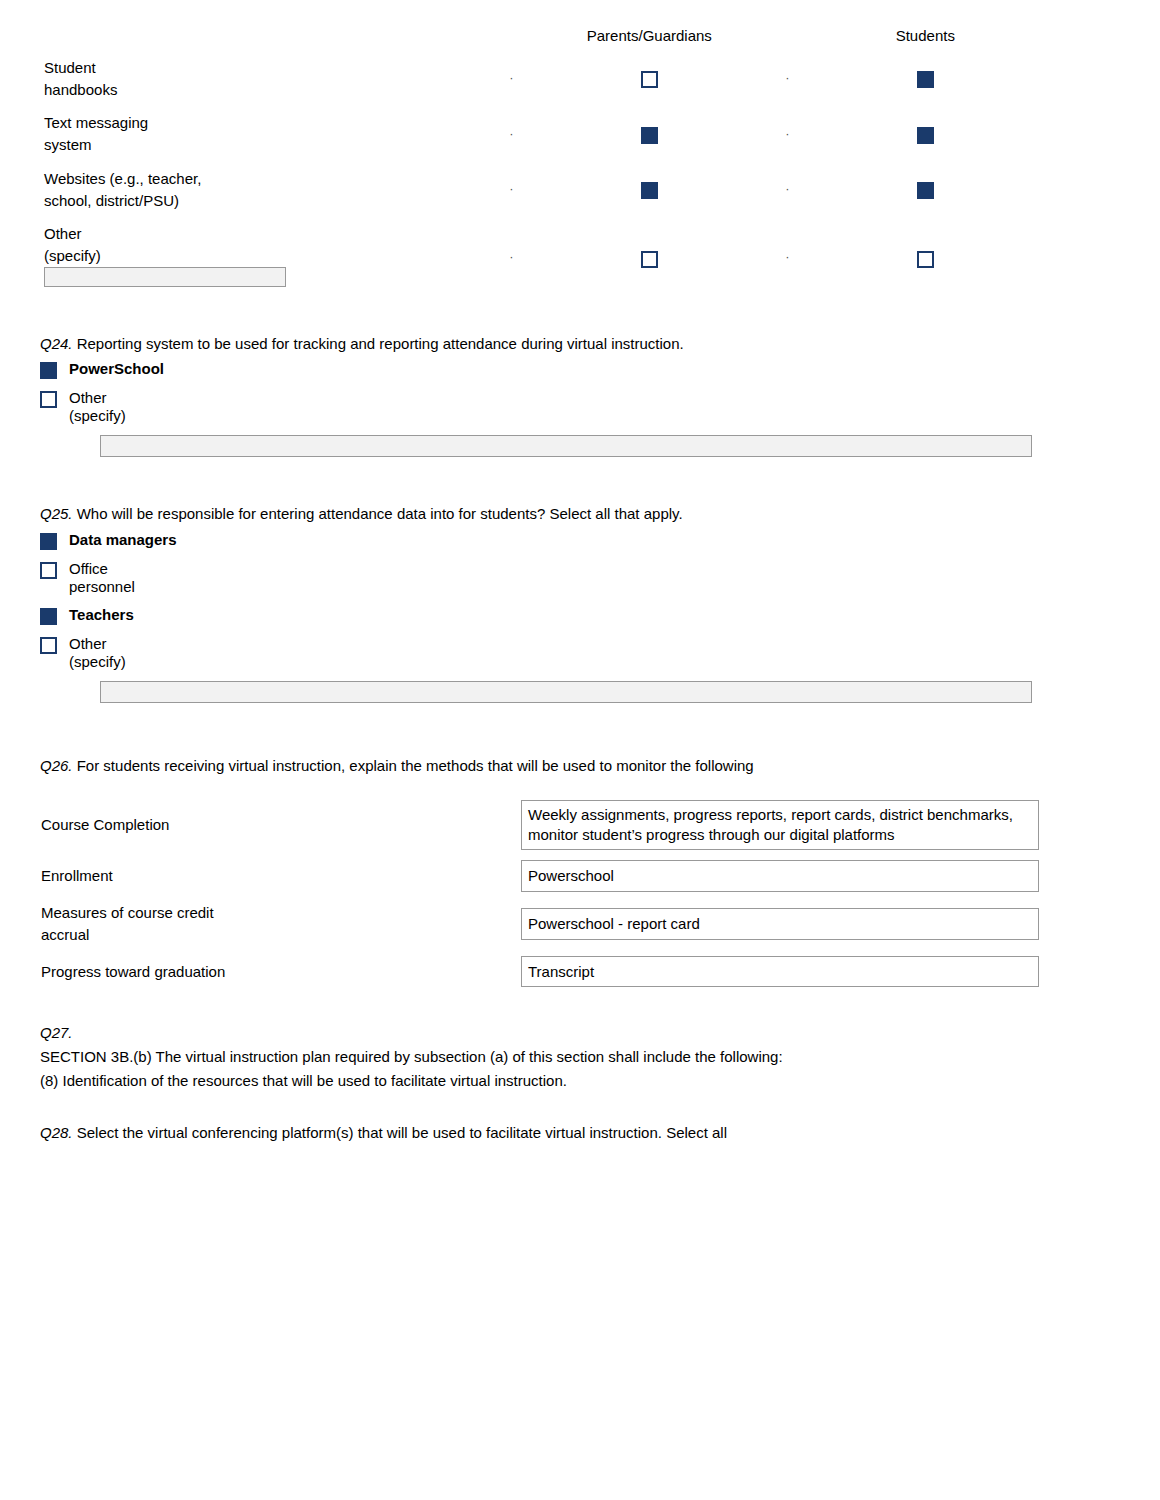| | | Parents/Guardians | | Students |
| --- | --- | --- | --- | --- |
| Student handbooks | · | | · | |
| Text messaging system | · | | · | |
| Websites (e.g., teacher, school, district/PSU) | · | | · | |
| Other (specify) | · | | · | |
Q24. Reporting system to be used for tracking and reporting attendance during virtual instruction.
PowerSchool
Other
(specify)
Q25. Who will be responsible for entering attendance data into for students? Select all that apply.
Data managers
Office
personnel
Teachers
Other
(specify)
Q26. For students receiving virtual instruction, explain the methods that will be used to monitor the following
| Course Completion | Weekly assignments, progress reports, report cards, district benchmarks, monitor student’s progress through our digital platforms |
| Enrollment | Powerschool |
| Measures of course credit accrual | Powerschool - report card |
| Progress toward graduation | Transcript |
Q27.
SECTION 3B.(b) The virtual instruction plan required by subsection (a) of this section shall include the following:
(8) Identification of the resources that will be used to facilitate virtual instruction.
Q28. Select the virtual conferencing platform(s) that will be used to facilitate virtual instruction. Select all